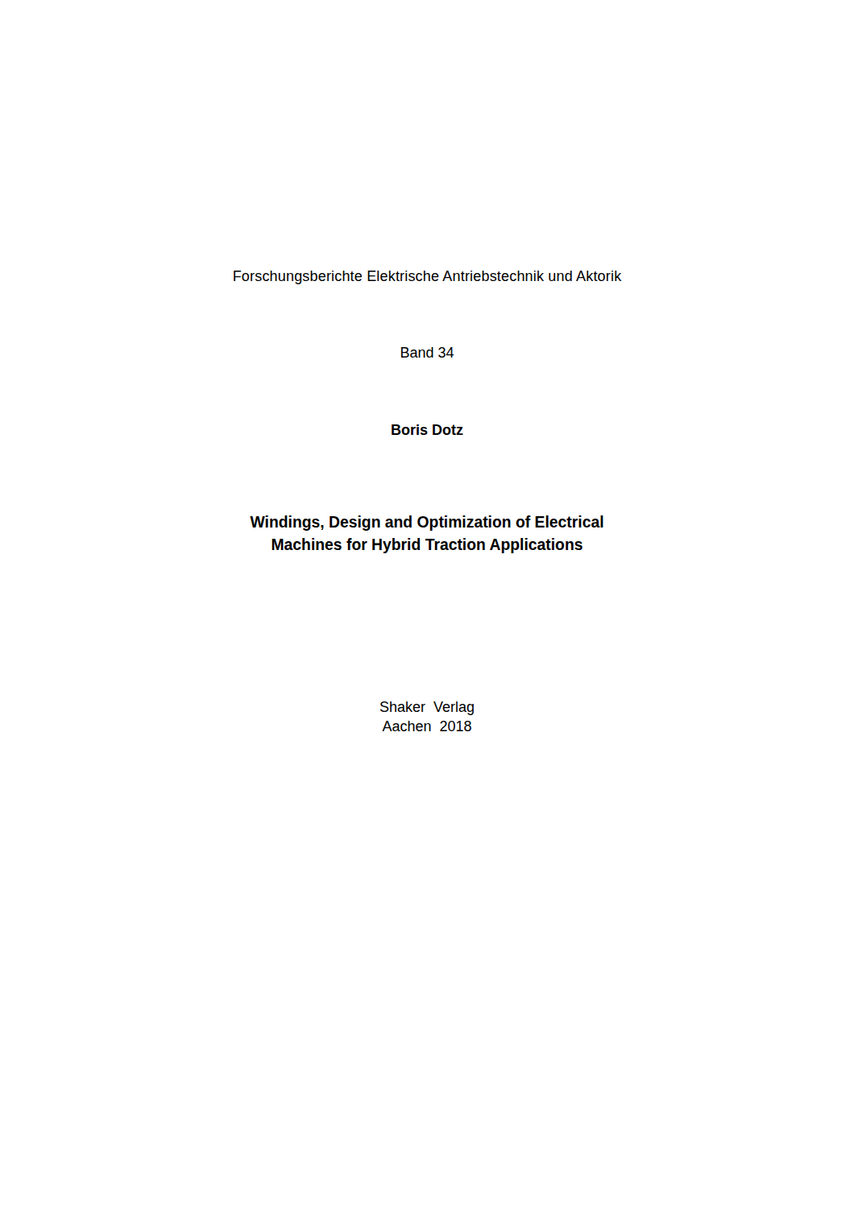Forschungsberichte Elektrische Antriebstechnik und Aktorik
Band 34
Boris Dotz
Windings, Design and Optimization of Electrical Machines for Hybrid Traction Applications
Shaker Verlag
Aachen 2018